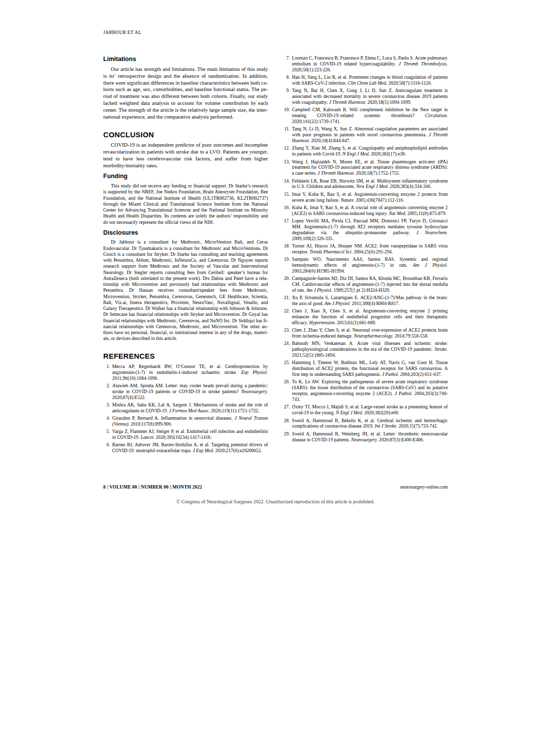Jabbour et al
Limitations
Our article has strength and limitations. The main limitation of this study is its’ retrospective design and the absence of randomization. In addition, there were significant differences in baseline characteristics between both cohorts such as age, sex, comorbidities, and baseline functional status. The period of treatment was also different between both cohorts. Finally, our study lacked weighted data analysis to account for volume contribution by each center. The strength of the article is the relatively large sample size, the international experience, and the comparative analysis performed.
CONCLUSION
COVID-19 is an independent predictor of poor outcomes and incomplete revascularization in patients with stroke due to a LVO. Patients are younger, tend to have less cerebrovascular risk factors, and suffer from higher morbidity/mortality rates.
Funding
This study did not receive any funding or financial support. Dr Starke’s research is supported by the NREF, Joe Niekro Foundation, Brain Aneurysm Foundation, Bee Foundation, and the National Institute of Health (UL1TR002736, KL2TR002737) through the Miami Clinical and Translational Science Institute from the National Center for Advancing Translational Sciences and the National Institute on Minority Health and Health Disparities. Its contents are solely the authors’ responsibility and do not necessarily represent the official views of the NIH.
Disclosures
Dr Jabbour is a consultant for Medtronic, MicroVention Balt, and Cerus Endovascular. Dr Tjoumakaris is a consultant for Medtronic and MicroVentions. Dr Gooch is a consultant for Stryker. Dr Starke has consulting and teaching agreements with Penumbra, Abbott, Medtronic, InNeuroCo, and Cerenovus. Dr Nguyen reports research support from Medtronic and the Society of Vascular and Interventional Neurology. Dr Siegler reports consulting fees from Ceribell: speaker’s bureau for AstraZeneca (both unrelated to the present work). Drs Dabus and Patel have a relationship with Microvention and previously had relationships with Medtronic and Penumbra. Dr Hassan receives consultant/speaker fees from Medtronic, Microvention, Stryker, Penumbra, Cerenovus, Genentech, GE Healthcare, Scientia, Balt, Viz.ai, Insera therapeutics, Proximie, NeuroVasc, NovaSignal, Vesalio, and Galaxy Therapeutics. Dr Walker has a financial relationship with Johnson & Johnson. Dr Settecase has financial relationships with Stryker and Microvention. Dr Goyal has financial relationships with Medtronic, Cerenovus, and NoNO Inc. Dr Siddiqui has financial relationships with Cerenovus, Medtronic, and Microvention. The other authors have no personal, financial, or institutional interest in any of the drugs, materials, or devices described in this article.
REFERENCES
Mecca AP, Regenhardt RW, O’Connor TE, et al. Cerebroprotection by angiotensin-(1-7) in endothelin-1-induced ischaemic stroke. Exp Physiol. 2011;96(10):1084-1096.
Alawieh AM, Spiotta AM. Letter: may cooler heads prevail during a pandemic: stroke in COVID-19 patients or COVID-19 in stroke patients? Neurosurgery. 2020;87(4):E522.
Mishra AK, Sahu KK, Lal A, Sargent J. Mechanisms of stroke and the role of anticoagulants in COVID-19. J Formos Med Assoc. 2020;119(11):1721-1722.
Giraudon P, Bernard A. Inflammation in neuroviral diseases. J Neural Transm (Vienna). 2010;117(8):899-906.
Varga Z, Flammer AJ, Steiger P, et al. Endothelial cell infection and endotheliitis in COVID-19. Lancet. 2020;395(10234):1417-1418.
Barnes BJ, Adrover JM, Baxter-Stoltzfus A, et al. Targeting potential drivers of COVID-19: neutrophil extracellular traps. J Exp Med. 2020;217(6):e20200652.
Lorenzo C, Francesca B, Francesco P, Elena C, Luca S, Paolo S. Acute pulmonary embolism in COVID-19 related hypercoagulability. J Thromb Thrombolysis. 2020;50(1):223-226.
Han H, Yang L, Liu R, et al. Prominent changes in blood coagulation of patients with SARS-CoV-2 infection. Clin Chem Lab Med. 2020;58(7):1116-1120.
Tang N, Bai H, Chen X, Gong J, Li D, Sun Z. Anticoagulant treatment is associated with decreased mortality in severe coronavirus disease 2019 patients with coagulopathy. J Thromb Haemost. 2020;18(5):1094-1099.
Campbell CM, Kahwash R. Will complement inhibition be the New target in treating COVID-19–related systemic thrombosis? Circulation. 2020;141(22):1739-1741.
Tang N, Li D, Wang X, Sun Z. Abnormal coagulation parameters are associated with poor prognosis in patients with novel coronavirus pneumonia. J Thromb Haemost. 2020;18(4):844-847.
Zhang Y, Xiao M, Zhang S, et al. Coagulopathy and antiphospholipid antibodies in patients with Covid-19. N Engl J Med. 2020;382(17):e38.
Wang J, Hajizadeh N, Moore EE, et al. Tissue plasminogen activator (tPA) treatment for COVID-19 associated acute respiratory distress syndrome (ARDS): a case series. J Thromb Haemost. 2020;18(7):1752-1755.
Feldstein LR, Rose EB, Horwitz SM, et al. Multisystem inflammatory syndrome in U.S. Children and adolescents. New Engl J Med. 2020;383(4):334-346.
Imai Y, Kuba K, Rao S, et al. Angiotensin-converting enzyme 2 protects from severe acute lung failure. Nature. 2005;436(7047):112-116.
Kuba K, Imai Y, Rao S, et al. A crucial role of angiotensin converting enzyme 2 (ACE2) in SARS coronavirus-induced lung injury. Nat Med. 2005;11(8):875-879.
Lopez Verrilli MA, Pirola CJ, Pascual MM, Dominici FP, Turyn D, Gironacci MM. Angiotensin-(1-7) through AT2 receptors mediates tyrosine hydroxylase degradation via the ubiquitin–proteasome pathway. J Neurochem. 2009;109(2):326-335.
Turner AJ, Hiscox JA, Hooper NM. ACE2: from vasopeptidase to SARS virus receptor. Trends Pharmacol Sci. 2004;25(6):291-294.
Sampaio WO, Nascimento AAS, Santos RAS. Systemic and regional hemodynamic effects of angiotensin-(1-7) in rats. Am J Physiol. 2003;284(6):H1985-H1994.
Campagnole-Santos MJ, Diz DI, Santos RA, Khosla MC, Brosnihan KB, Ferrario CM. Cardiovascular effects of angiotensin-(1-7) injected into the dorsal medulla of rats. Am J Physiol. 1989;257(1 pt 2):H324-H329.
Xu P, Sriramula S, Lazartigues E. ACE2/ANG-(1-7)/Mas pathway in the brain: the axis of good. Am J Physiol. 2011;300(4):R804-R817.
Chen J, Xiao X, Chen S, et al. Angiotensin-converting enzyme 2 priming enhances the function of endothelial progenitor cells and their therapeutic efficacy. Hypertension. 2013;61(3):681-689.
Chen J, Zhao Y, Chen S, et al. Neuronal over-expression of ACE2 protects brain from ischemia-induced damage. Neuropharmacology. 2014;79:550-558.
Bahouth MN, Venkatesan A. Acute viral illnesses and ischemic stroke: pathophysiological considerations in the era of the COVID-19 pandemic. Stroke. 2021;52(5):1885-1894.
Hamming I, Timens W, Bulthuis ML, Lely AT, Navis G, van Goor H. Tissue distribution of ACE2 protein, the functional receptor for SARS coronavirus. A first step in understanding SARS pathogenesis. J Pathol. 2004;203(2):631-637.
To K, Lo AW. Exploring the pathogenesis of severe acute respiratory syndrome (SARS): the tissue distribution of the coronavirus (SARS-CoV) and its putative receptor, angiotensin-converting enzyme 2 (ACE2). J Pathol. 2004;203(3):740-743.
Oxley TJ, Mocco J, Majidi S, et al. Large-vessel stroke as a presenting feature of covid-19 in the young. N Engl J Med. 2020;382(20):e60.
Sweid A, Hammoud B, Bekelis K, et al. Cerebral ischemic and hemorrhagic complications of coronavirus disease 2019. Int J Stroke. 2020;15(7):733-742.
Sweid A, Hammoud B, Weinberg JH, et al. Letter: thrombotic neurovascular disease in COVID-19 patients. Neurosurgery. 2020;87(3):E400-E406.
8 | VOLUME 00 | NUMBER 00 | MONTH 2022
neurosurgery-online.com
© Congress of Neurological Surgeons 2022. Unauthorized reproduction of this article is prohibited.